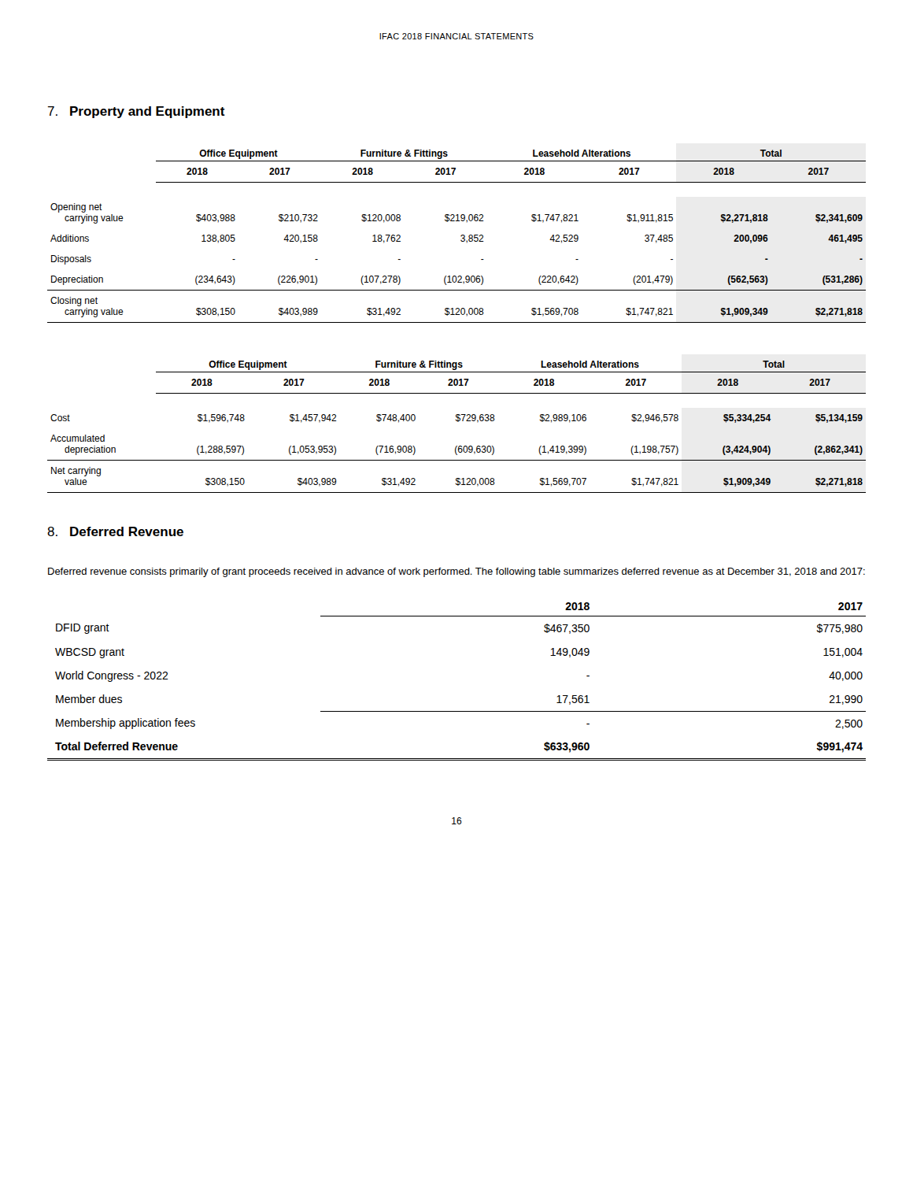IFAC 2018 FINANCIAL STATEMENTS
7. Property and Equipment
| | Office Equipment | Furniture & Fittings | Leasehold Alterations | Total |
| --- | --- | --- | --- | --- |
| | 2018 | 2017 | 2018 | 2017 | 2018 | 2017 | 2018 | 2017 |
| Opening net carrying value | $403,988 | $210,732 | $120,008 | $219,062 | $1,747,821 | $1,911,815 | $2,271,818 | $2,341,609 |
| Additions | 138,805 | 420,158 | 18,762 | 3,852 | 42,529 | 37,485 | 200,096 | 461,495 |
| Disposals | - | - | - | - | - | - | - | - |
| Depreciation | (234,643) | (226,901) | (107,278) | (102,906) | (220,642) | (201,479) | (562,563) | (531,286) |
| Closing net carrying value | $308,150 | $403,989 | $31,492 | $120,008 | $1,569,708 | $1,747,821 | $1,909,349 | $2,271,818 |
| | Office Equipment | Furniture & Fittings | Leasehold Alterations | Total |
| --- | --- | --- | --- | --- |
| | 2018 | 2017 | 2018 | 2017 | 2018 | 2017 | 2018 | 2017 |
| Cost | $1,596,748 | $1,457,942 | $748,400 | $729,638 | $2,989,106 | $2,946,578 | $5,334,254 | $5,134,159 |
| Accumulated depreciation | (1,288,597) | (1,053,953) | (716,908) | (609,630) | (1,419,399) | (1,198,757) | (3,424,904) | (2,862,341) |
| Net carrying value | $308,150 | $403,989 | $31,492 | $120,008 | $1,569,707 | $1,747,821 | $1,909,349 | $2,271,818 |
8. Deferred Revenue
Deferred revenue consists primarily of grant proceeds received in advance of work performed. The following table summarizes deferred revenue as at December 31, 2018 and 2017:
| | 2018 | 2017 |
| --- | --- | --- |
| DFID grant | $467,350 | $775,980 |
| WBCSD grant | 149,049 | 151,004 |
| World Congress - 2022 | - | 40,000 |
| Member dues | 17,561 | 21,990 |
| Membership application fees | - | 2,500 |
| Total Deferred Revenue | $633,960 | $991,474 |
16